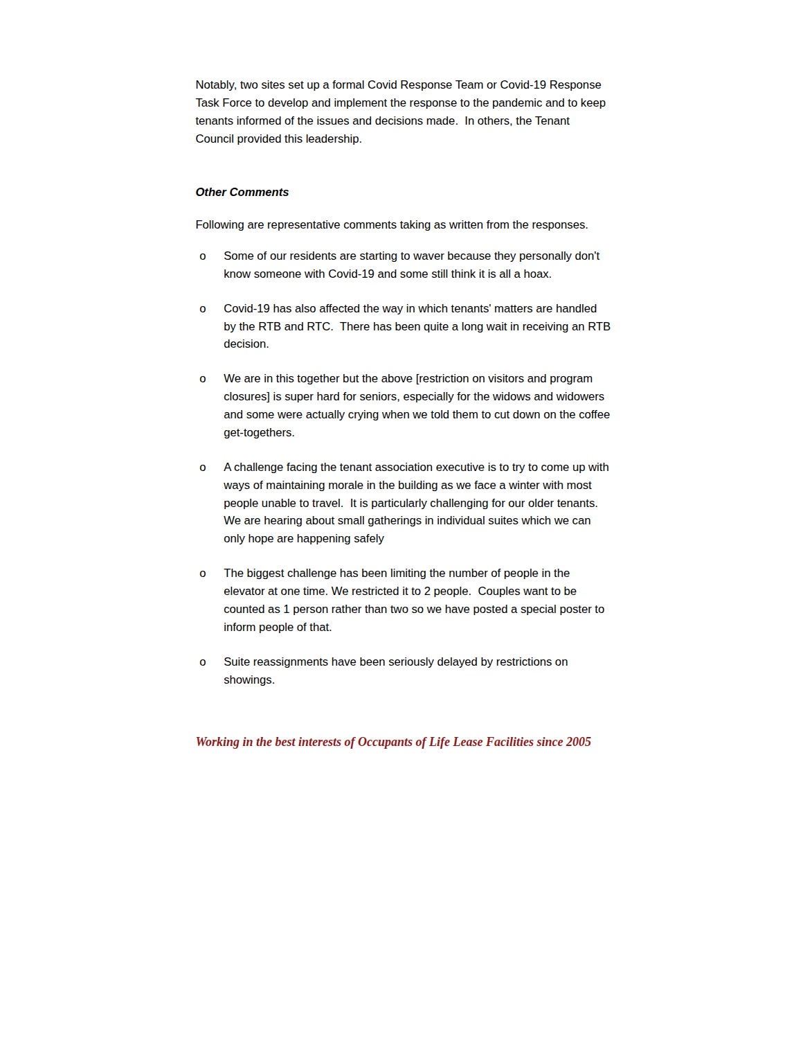Notably, two sites set up a formal Covid Response Team or Covid-19 Response Task Force to develop and implement the response to the pandemic and to keep tenants informed of the issues and decisions made. In others, the Tenant Council provided this leadership.
Other Comments
Following are representative comments taking as written from the responses.
Some of our residents are starting to waver because they personally don't know someone with Covid-19 and some still think it is all a hoax.
Covid-19 has also affected the way in which tenants' matters are handled by the RTB and RTC. There has been quite a long wait in receiving an RTB decision.
We are in this together but the above [restriction on visitors and program closures] is super hard for seniors, especially for the widows and widowers and some were actually crying when we told them to cut down on the coffee get-togethers.
A challenge facing the tenant association executive is to try to come up with ways of maintaining morale in the building as we face a winter with most people unable to travel. It is particularly challenging for our older tenants. We are hearing about small gatherings in individual suites which we can only hope are happening safely
The biggest challenge has been limiting the number of people in the elevator at one time. We restricted it to 2 people. Couples want to be counted as 1 person rather than two so we have posted a special poster to inform people of that.
Suite reassignments have been seriously delayed by restrictions on showings.
Working in the best interests of Occupants of Life Lease Facilities since 2005